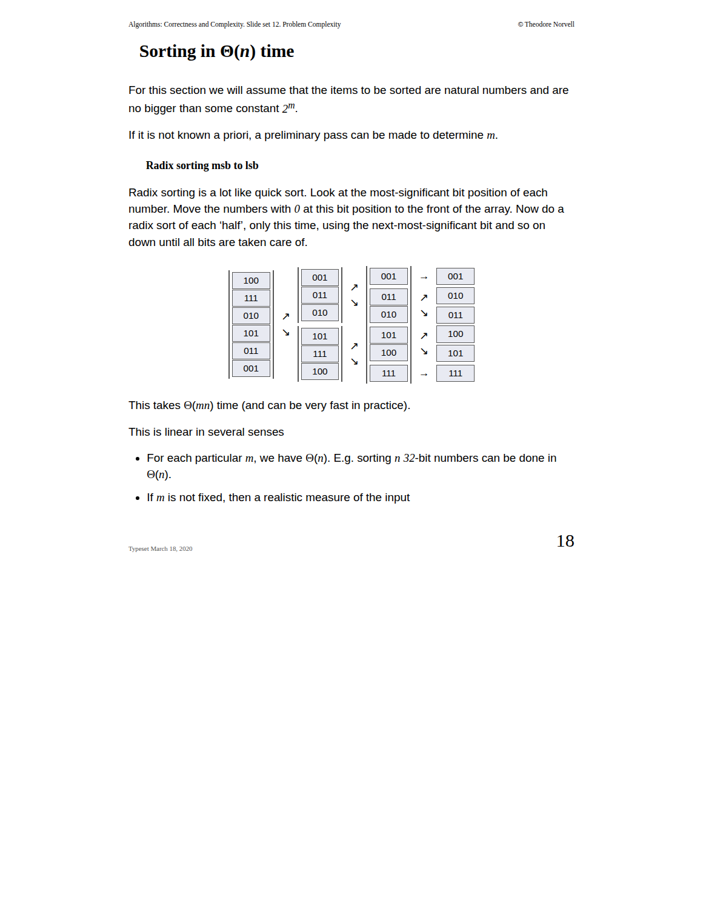Algorithms: Correctness and Complexity. Slide set 12. Problem Complexity
© Theodore Norvell
Sorting in Θ(n) time
For this section we will assume that the items to be sorted are natural numbers and are no bigger than some constant 2m.
If it is not known a priori, a preliminary pass can be made to determine m.
Radix sorting msb to lsb
Radix sorting is a lot like quick sort. Look at the most-significant bit position of each number. Move the numbers with 0 at this bit position to the front of the array. Now do a radix sort of each ‘half’, only this time, using the next-most-significant bit and so on down until all bits are taken care of.
| 100 111 010 101 011 001 | ↗ ↘ | 001 011 010 | ↗ ↘ | 001 | → | 001 |
| 011 010 | ↗ ↘ | 010 |
| 011 |
| 101 111 100 | ↗ ↘ | 101 100 | ↗ ↘ | 100 |
| 101 |
| 111 | → | 111 |
This takes Θ(mn) time (and can be very fast in practice).
This is linear in several senses
For each particular m, we have Θ(n). E.g. sorting n 32-bit numbers can be done in Θ(n).
If m is not fixed, then a realistic measure of the input
Typeset March 18, 2020
18